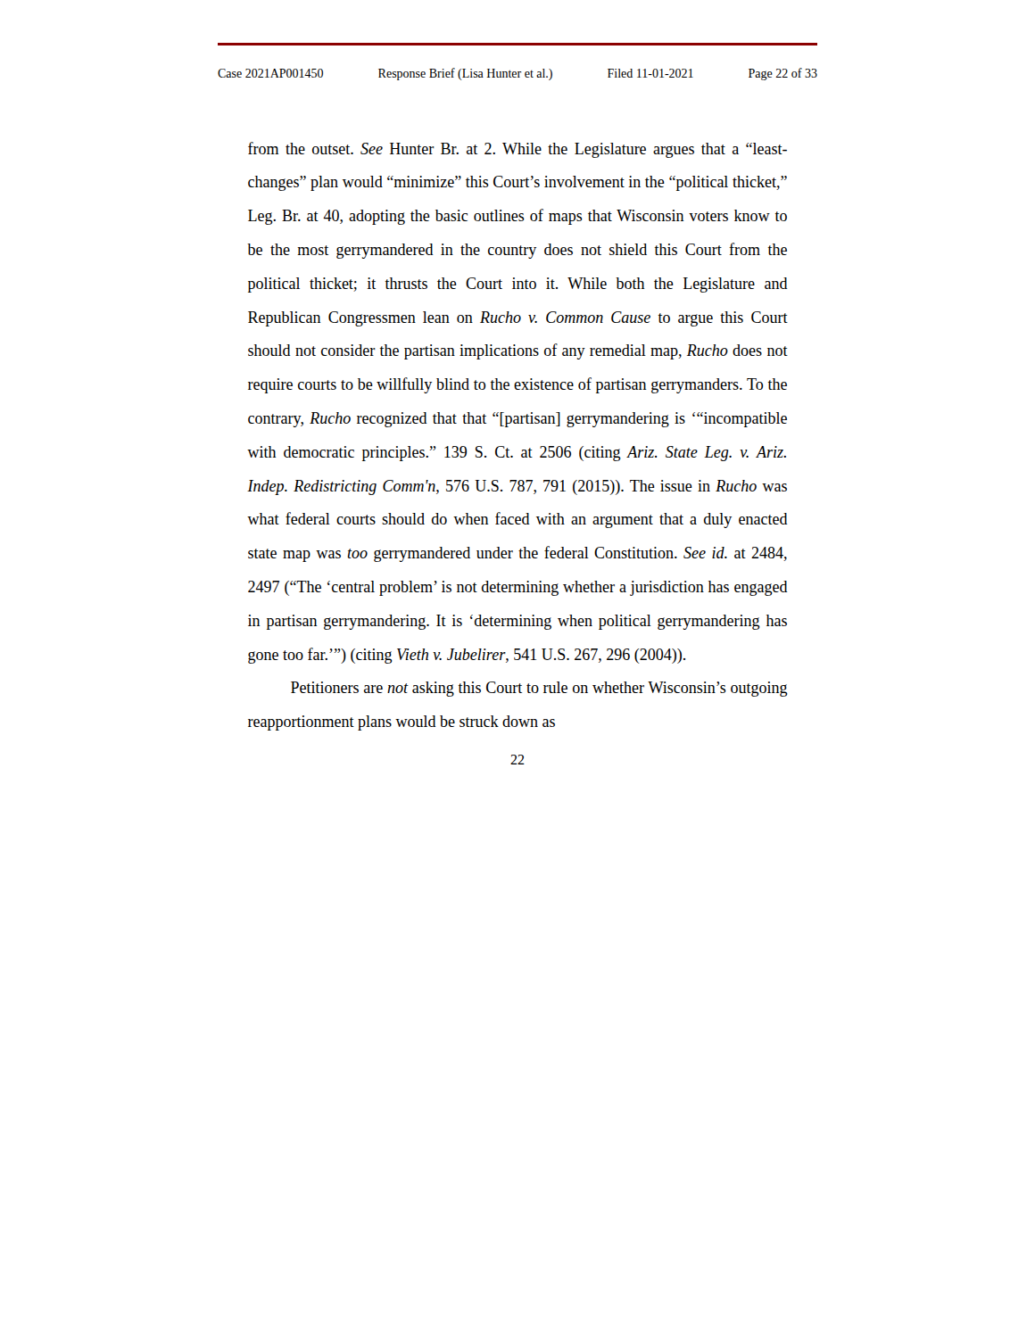Case 2021AP001450 Response Brief (Lisa Hunter et al.) Filed 11-01-2021 Page 22 of 33
from the outset. See Hunter Br. at 2. While the Legislature argues that a “least-changes” plan would “minimize” this Court’s involvement in the “political thicket,” Leg. Br. at 40, adopting the basic outlines of maps that Wisconsin voters know to be the most gerrymandered in the country does not shield this Court from the political thicket; it thrusts the Court into it. While both the Legislature and Republican Congressmen lean on Rucho v. Common Cause to argue this Court should not consider the partisan implications of any remedial map, Rucho does not require courts to be willfully blind to the existence of partisan gerrymanders. To the contrary, Rucho recognized that that “[partisan] gerrymandering is ‘“incompatible with democratic principles.” 139 S. Ct. at 2506 (citing Ariz. State Leg. v. Ariz. Indep. Redistricting Comm'n, 576 U.S. 787, 791 (2015)). The issue in Rucho was what federal courts should do when faced with an argument that a duly enacted state map was too gerrymandered under the federal Constitution. See id. at 2484, 2497 (“The ‘central problem’ is not determining whether a jurisdiction has engaged in partisan gerrymandering. It is ‘determining when political gerrymandering has gone too far.’”) (citing Vieth v. Jubelirer, 541 U.S. 267, 296 (2004)).
Petitioners are not asking this Court to rule on whether Wisconsin’s outgoing reapportionment plans would be struck down as
22